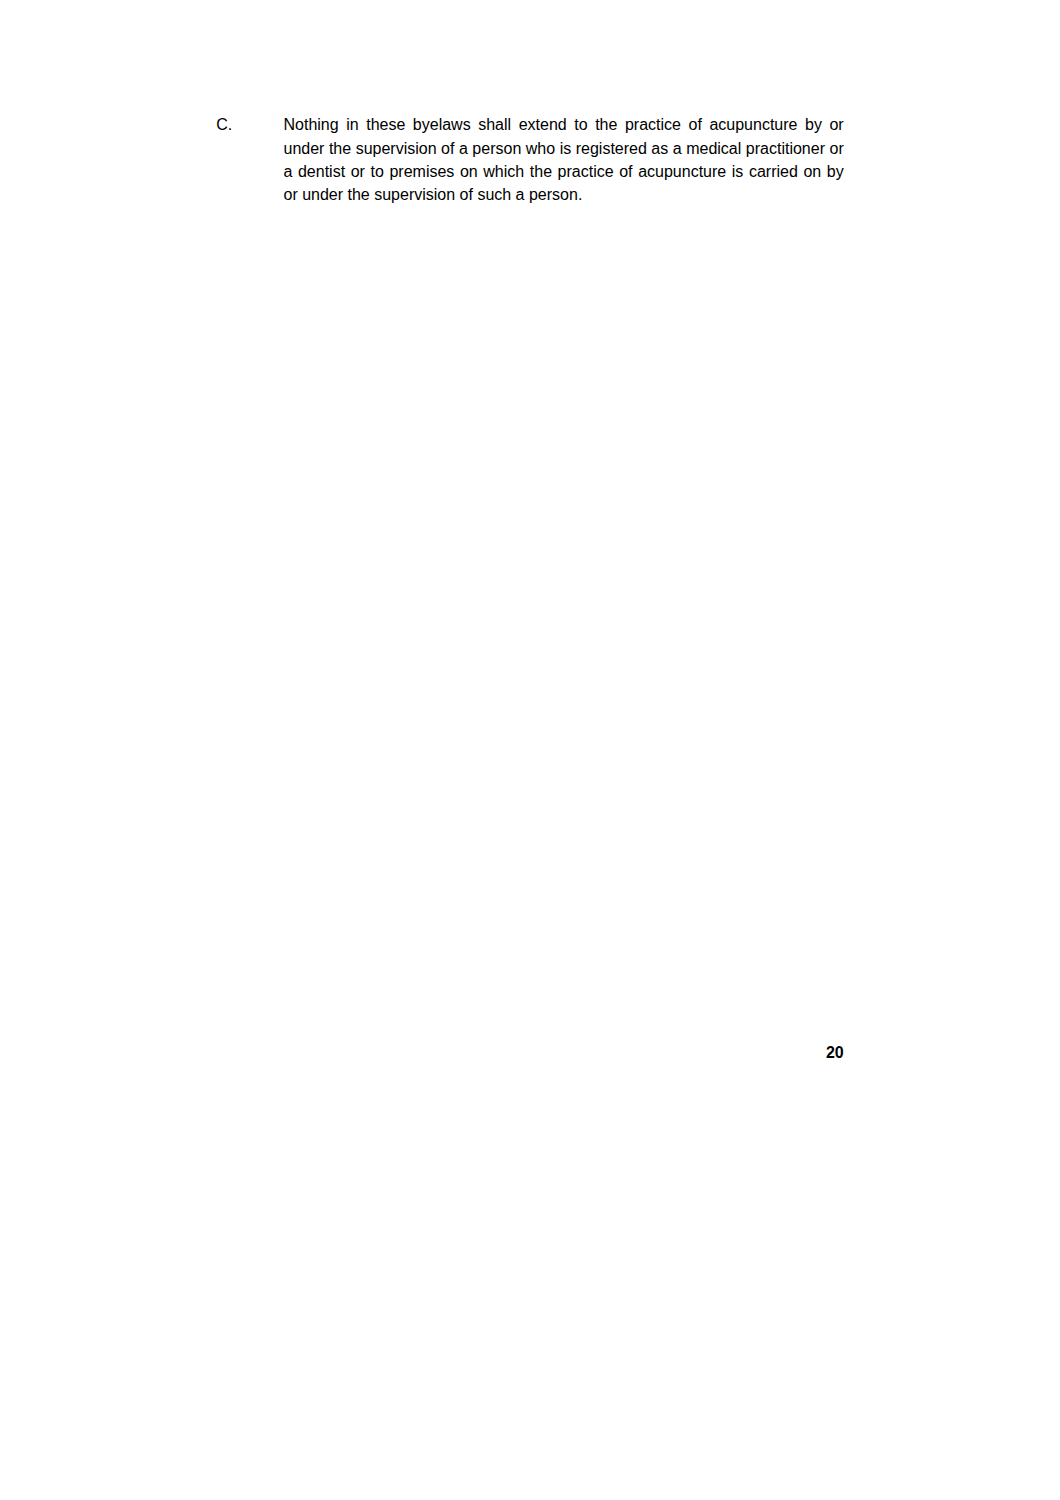C.
Nothing in these byelaws shall extend to the practice of acupuncture by or under the supervision of a person who is registered as a medical practitioner or a dentist or to premises on which the practice of acupuncture is carried on by or under the supervision of such a person.
20